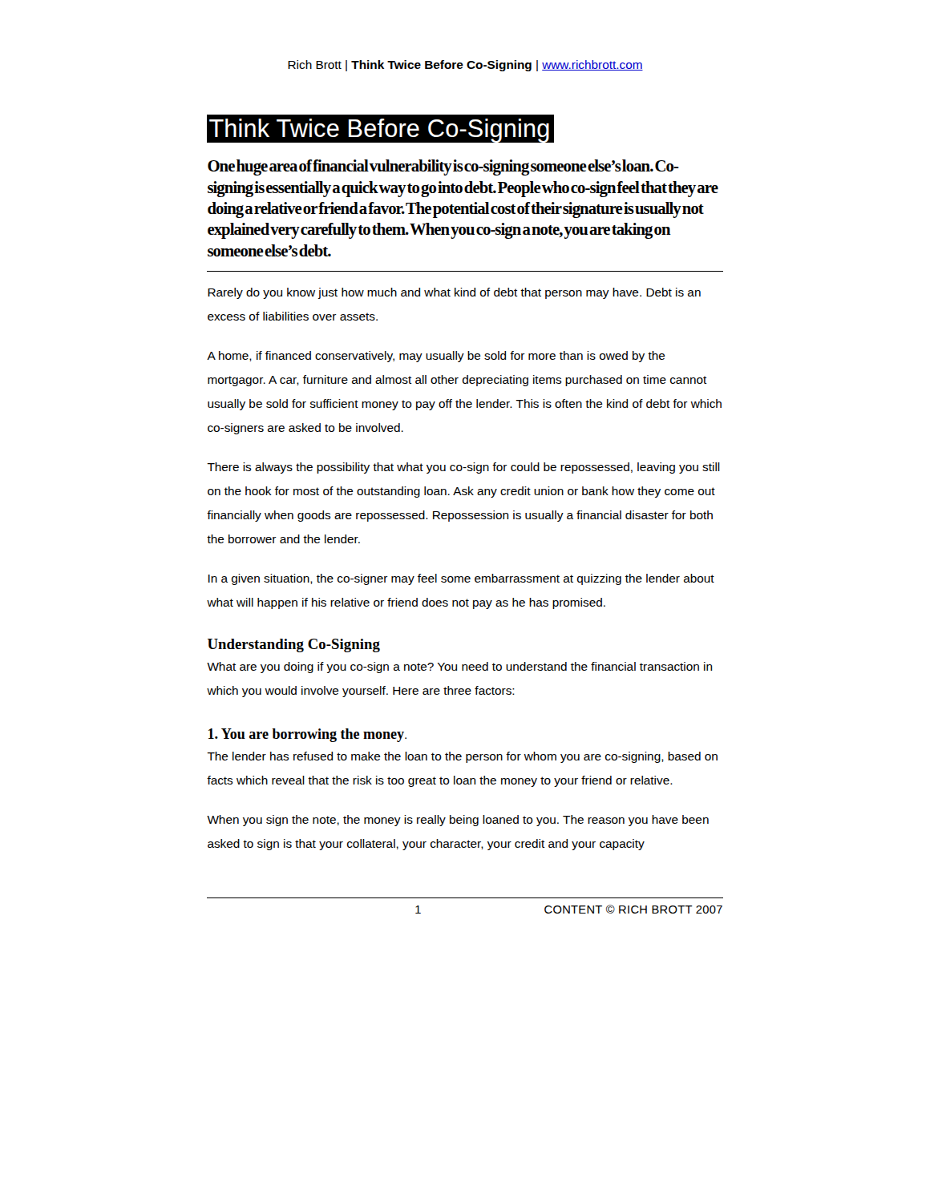Rich Brott | Think Twice Before Co-Signing | www.richbrott.com
Think Twice Before Co-Signing
One huge area of financial vulnerability is co-signing someone else’s loan. Co-signing is essentially a quick way to go into debt. People who co-sign feel that they are doing a relative or friend a favor. The potential cost of their signature is usually not explained very carefully to them. When you co-sign a note, you are taking on someone else’s debt.
Rarely do you know just how much and what kind of debt that person may have. Debt is an excess of liabilities over assets.
A home, if financed conservatively, may usually be sold for more than is owed by the mortgagor. A car, furniture and almost all other depreciating items purchased on time cannot usually be sold for sufficient money to pay off the lender. This is often the kind of debt for which co-signers are asked to be involved.
There is always the possibility that what you co-sign for could be repossessed, leaving you still on the hook for most of the outstanding loan. Ask any credit union or bank how they come out financially when goods are repossessed. Repossession is usually a financial disaster for both the borrower and the lender.
In a given situation, the co-signer may feel some embarrassment at quizzing the lender about what will happen if his relative or friend does not pay as he has promised.
Understanding Co-Signing
What are you doing if you co-sign a note? You need to understand the financial transaction in which you would involve yourself. Here are three factors:
1. You are borrowing the money.
The lender has refused to make the loan to the person for whom you are co-signing, based on facts which reveal that the risk is too great to loan the money to your friend or relative.
When you sign the note, the money is really being loaned to you. The reason you have been asked to sign is that your collateral, your character, your credit and your capacity
1
CONTENT © RICH BROTT 2007